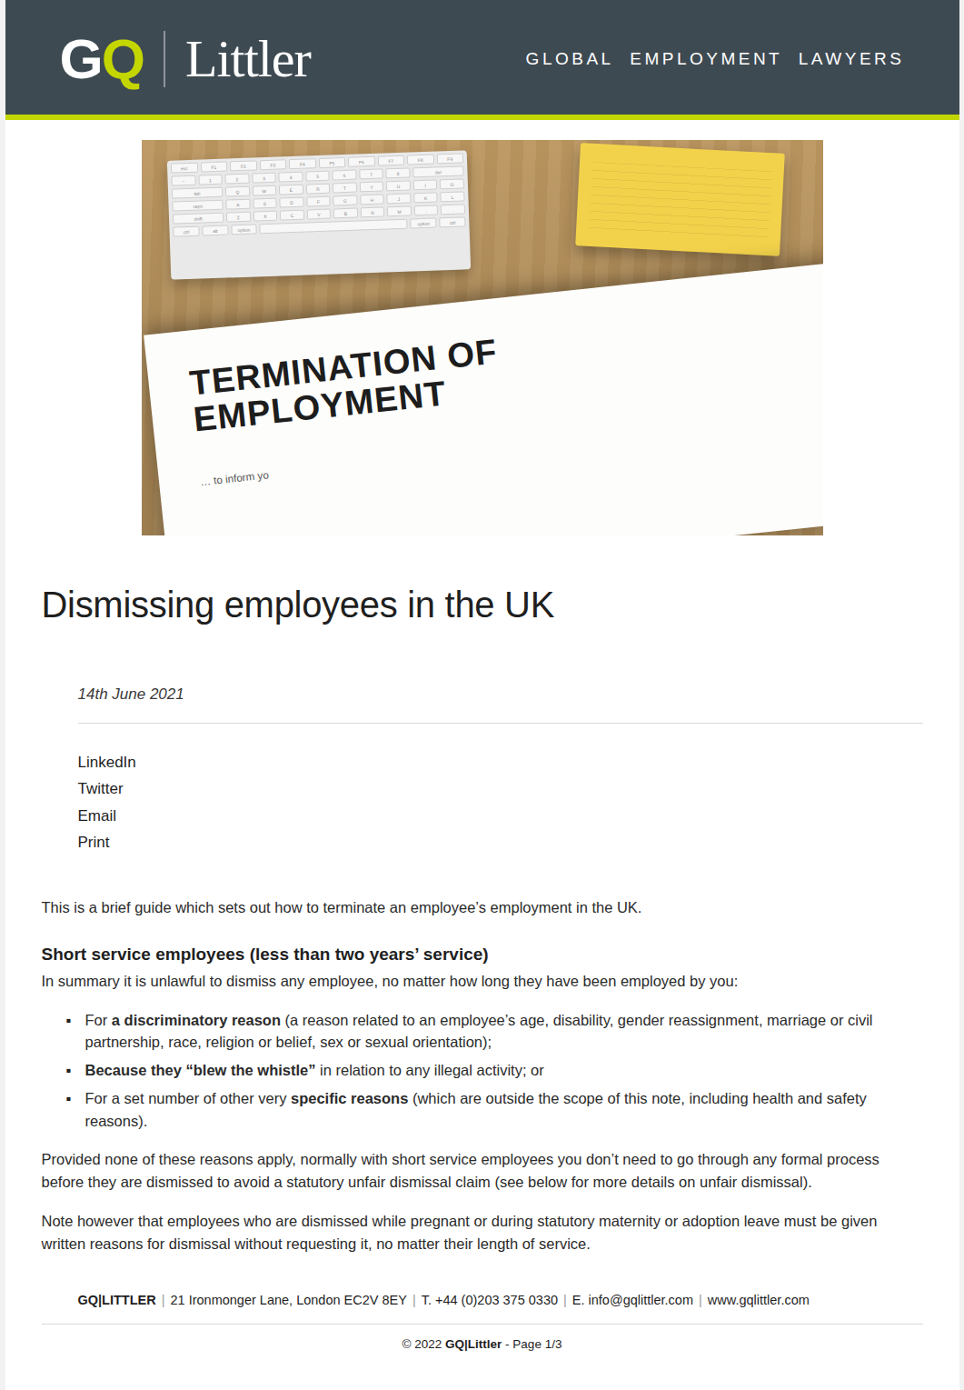GQ Littler
GLOBAL EMPLOYMENT LAWYERS
esc
F1
F2
F3
F4
F5
F6
F7
F8
F9
~
1
2
3
4
5
6
7
8
del
tab
Q
W
E
R
T
Y
U
I
O
caps
A
S
D
F
G
H
J
K
L
shift
Z
X
C
V
B
N
M
,
.
ctrl
alt
option
option
ctrl
Termination of
Employment
… to inform yo
Dismissing employees in the UK
14th June 2021
LinkedIn
Twitter
Email
Print
This is a brief guide which sets out how to terminate an employee’s employment in the UK.
Short service employees (less than two years’ service)
In summary it is unlawful to dismiss any employee, no matter how long they have been employed by you:
For a discriminatory reason (a reason related to an employee’s age, disability, gender reassignment, marriage or civil partnership, race, religion or belief, sex or sexual orientation);
Because they “blew the whistle” in relation to any illegal activity; or
For a set number of other very specific reasons (which are outside the scope of this note, including health and safety reasons).
Provided none of these reasons apply, normally with short service employees you don’t need to go through any formal process before they are dismissed to avoid a statutory unfair dismissal claim (see below for more details on unfair dismissal).
Note however that employees who are dismissed while pregnant or during statutory maternity or adoption leave must be given written reasons for dismissal without requesting it, no matter their length of service.
GQ|LITTLER|21 Ironmonger Lane, London EC2V 8EY|T. +44 (0)203 375 0330|E. info@gqlittler.com|www.gqlittler.com
© 2022 GQ|Littler - Page 1/3